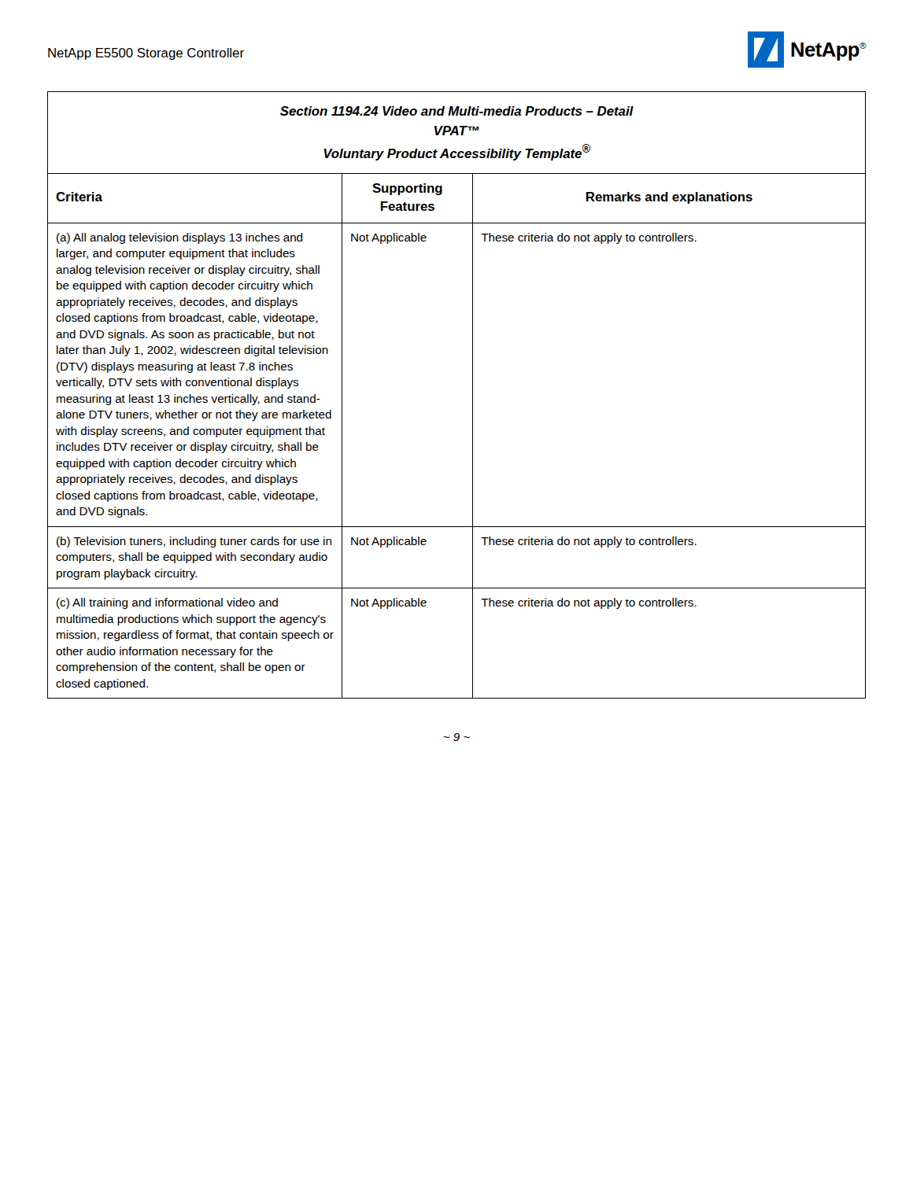NetApp E5500 Storage Controller
NetApp®
| Section 1194.24 Video and Multi-media Products – Detail VPAT™ Voluntary Product Accessibility Template ® |
| --- |
| Criteria | Supporting Features | Remarks and explanations |
| (a) All analog television displays 13 inches and larger, and computer equipment that includes analog television receiver or display circuitry, shall be equipped with caption decoder circuitry which appropriately receives, decodes, and displays closed captions from broadcast, cable, videotape, and DVD signals. As soon as practicable, but not later than July 1, 2002, widescreen digital television (DTV) displays measuring at least 7.8 inches vertically, DTV sets with conventional displays measuring at least 13 inches vertically, and stand-alone DTV tuners, whether or not they are marketed with display screens, and computer equipment that includes DTV receiver or display circuitry, shall be equipped with caption decoder circuitry which appropriately receives, decodes, and displays closed captions from broadcast, cable, videotape, and DVD signals. | Not Applicable | These criteria do not apply to controllers. |
| (b) Television tuners, including tuner cards for use in computers, shall be equipped with secondary audio program playback circuitry. | Not Applicable | These criteria do not apply to controllers. |
| (c) All training and informational video and multimedia productions which support the agency's mission, regardless of format, that contain speech or other audio information necessary for the comprehension of the content, shall be open or closed captioned. | Not Applicable | These criteria do not apply to controllers. |
~ 9 ~